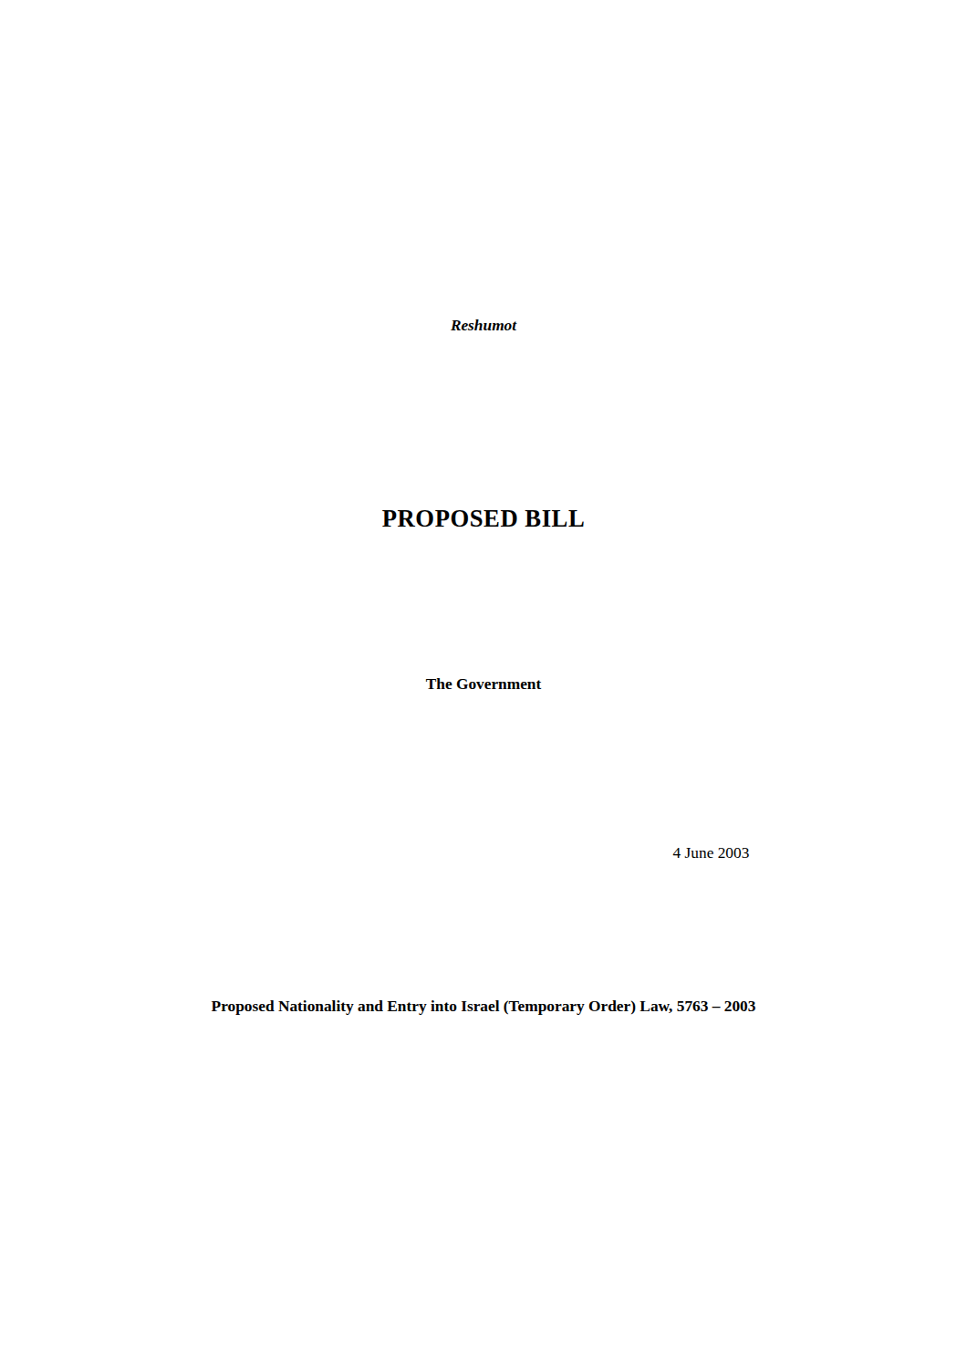Reshumot
PROPOSED BILL
The Government
4 June 2003
Proposed Nationality and Entry into Israel (Temporary Order) Law, 5763 – 2003